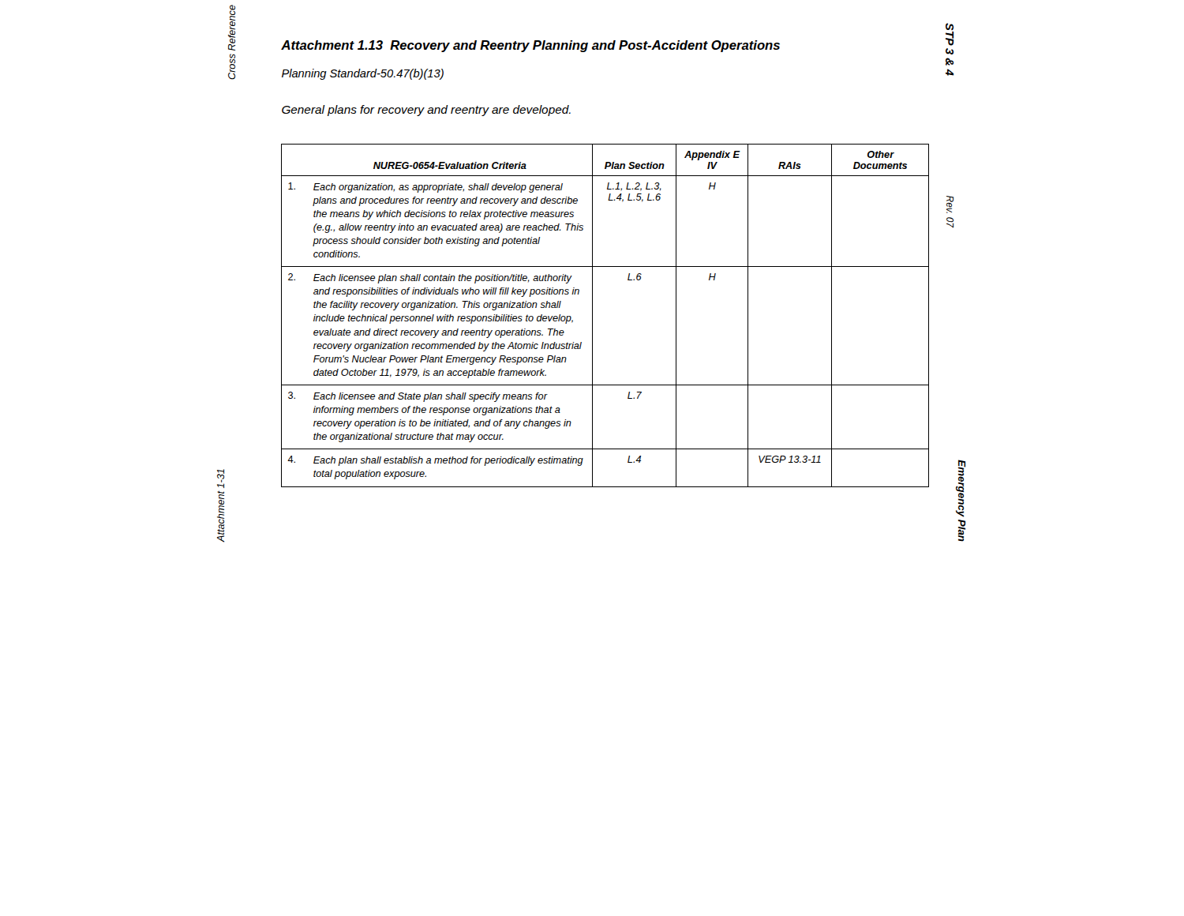Cross Reference
Attachment 1-31
STP 3 & 4
Rev. 07
Emergency Plan
Attachment 1.13 Recovery and Reentry Planning and Post-Accident Operations
Planning Standard-50.47(b)(13)
General plans for recovery and reentry are developed.
| | NUREG-0654-Evaluation Criteria | Plan Section | Appendix E IV | RAIs | Other Documents |
| --- | --- | --- | --- | --- | --- |
| 1. | Each organization, as appropriate, shall develop general plans and procedures for reentry and recovery and describe the means by which decisions to relax protective measures (e.g., allow reentry into an evacuated area) are reached. This process should consider both existing and potential conditions. | L.1, L.2, L.3, L.4, L.5, L.6 | H | | |
| 2. | Each licensee plan shall contain the position/title, authority and responsibilities of individuals who will fill key positions in the facility recovery organization. This organization shall include technical personnel with responsibilities to develop, evaluate and direct recovery and reentry operations. The recovery organization recommended by the Atomic Industrial Forum's Nuclear Power Plant Emergency Response Plan dated October 11, 1979, is an acceptable framework. | L.6 | H | | |
| 3. | Each licensee and State plan shall specify means for informing members of the response organizations that a recovery operation is to be initiated, and of any changes in the organizational structure that may occur. | L.7 | | | |
| 4. | Each plan shall establish a method for periodically estimating total population exposure. | L.4 | | VEGP 13.3-11 | |